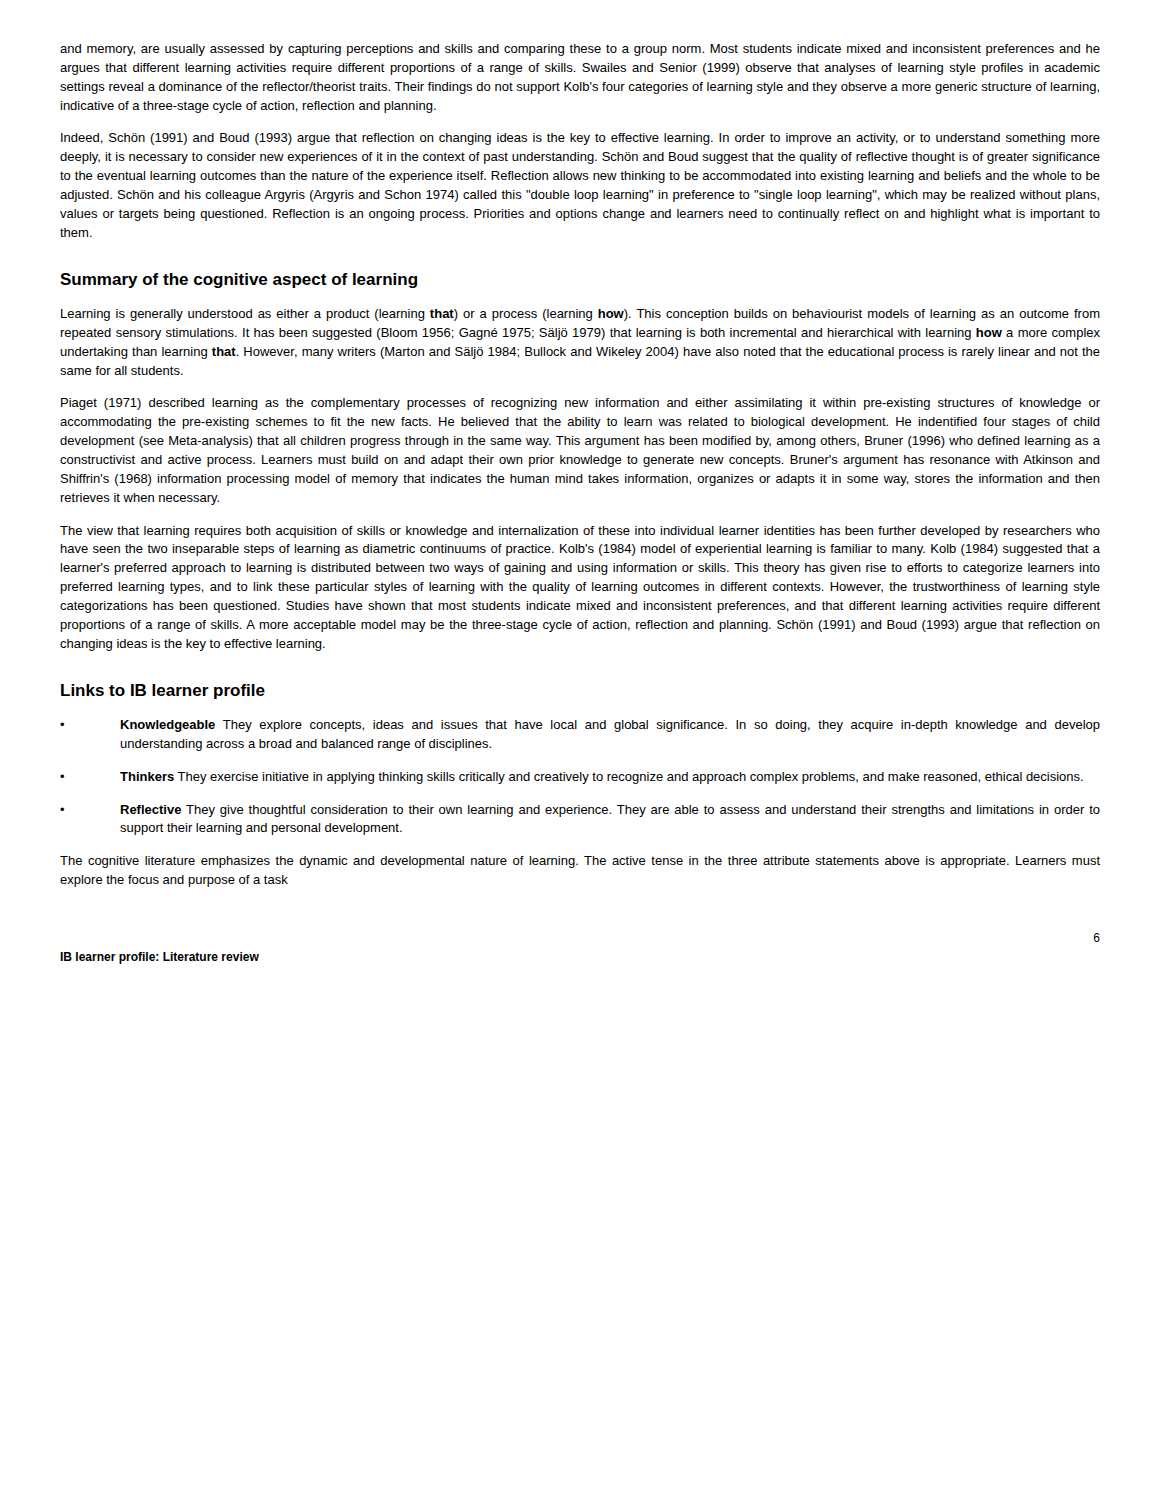and memory, are usually assessed by capturing perceptions and skills and comparing these to a group norm. Most students indicate mixed and inconsistent preferences and he argues that different learning activities require different proportions of a range of skills. Swailes and Senior (1999) observe that analyses of learning style profiles in academic settings reveal a dominance of the reflector/theorist traits. Their findings do not support Kolb's four categories of learning style and they observe a more generic structure of learning, indicative of a three-stage cycle of action, reflection and planning.
Indeed, Schön (1991) and Boud (1993) argue that reflection on changing ideas is the key to effective learning. In order to improve an activity, or to understand something more deeply, it is necessary to consider new experiences of it in the context of past understanding. Schön and Boud suggest that the quality of reflective thought is of greater significance to the eventual learning outcomes than the nature of the experience itself. Reflection allows new thinking to be accommodated into existing learning and beliefs and the whole to be adjusted. Schön and his colleague Argyris (Argyris and Schon 1974) called this "double loop learning" in preference to "single loop learning", which may be realized without plans, values or targets being questioned. Reflection is an ongoing process. Priorities and options change and learners need to continually reflect on and highlight what is important to them.
Summary of the cognitive aspect of learning
Learning is generally understood as either a product (learning that) or a process (learning how). This conception builds on behaviourist models of learning as an outcome from repeated sensory stimulations. It has been suggested (Bloom 1956; Gagné 1975; Säljö 1979) that learning is both incremental and hierarchical with learning how a more complex undertaking than learning that. However, many writers (Marton and Säljö 1984; Bullock and Wikeley 2004) have also noted that the educational process is rarely linear and not the same for all students.
Piaget (1971) described learning as the complementary processes of recognizing new information and either assimilating it within pre-existing structures of knowledge or accommodating the pre-existing schemes to fit the new facts. He believed that the ability to learn was related to biological development. He indentified four stages of child development (see Meta-analysis) that all children progress through in the same way. This argument has been modified by, among others, Bruner (1996) who defined learning as a constructivist and active process. Learners must build on and adapt their own prior knowledge to generate new concepts. Bruner's argument has resonance with Atkinson and Shiffrin's (1968) information processing model of memory that indicates the human mind takes information, organizes or adapts it in some way, stores the information and then retrieves it when necessary.
The view that learning requires both acquisition of skills or knowledge and internalization of these into individual learner identities has been further developed by researchers who have seen the two inseparable steps of learning as diametric continuums of practice. Kolb's (1984) model of experiential learning is familiar to many. Kolb (1984) suggested that a learner's preferred approach to learning is distributed between two ways of gaining and using information or skills. This theory has given rise to efforts to categorize learners into preferred learning types, and to link these particular styles of learning with the quality of learning outcomes in different contexts. However, the trustworthiness of learning style categorizations has been questioned. Studies have shown that most students indicate mixed and inconsistent preferences, and that different learning activities require different proportions of a range of skills. A more acceptable model may be the three-stage cycle of action, reflection and planning. Schön (1991) and Boud (1993) argue that reflection on changing ideas is the key to effective learning.
Links to IB learner profile
•Knowledgeable They explore concepts, ideas and issues that have local and global significance. In so doing, they acquire in-depth knowledge and develop understanding across a broad and balanced range of disciplines.
•Thinkers They exercise initiative in applying thinking skills critically and creatively to recognize and approach complex problems, and make reasoned, ethical decisions.
•Reflective They give thoughtful consideration to their own learning and experience. They are able to assess and understand their strengths and limitations in order to support their learning and personal development.
The cognitive literature emphasizes the dynamic and developmental nature of learning. The active tense in the three attribute statements above is appropriate. Learners must explore the focus and purpose of a task
6
IB learner profile: Literature review